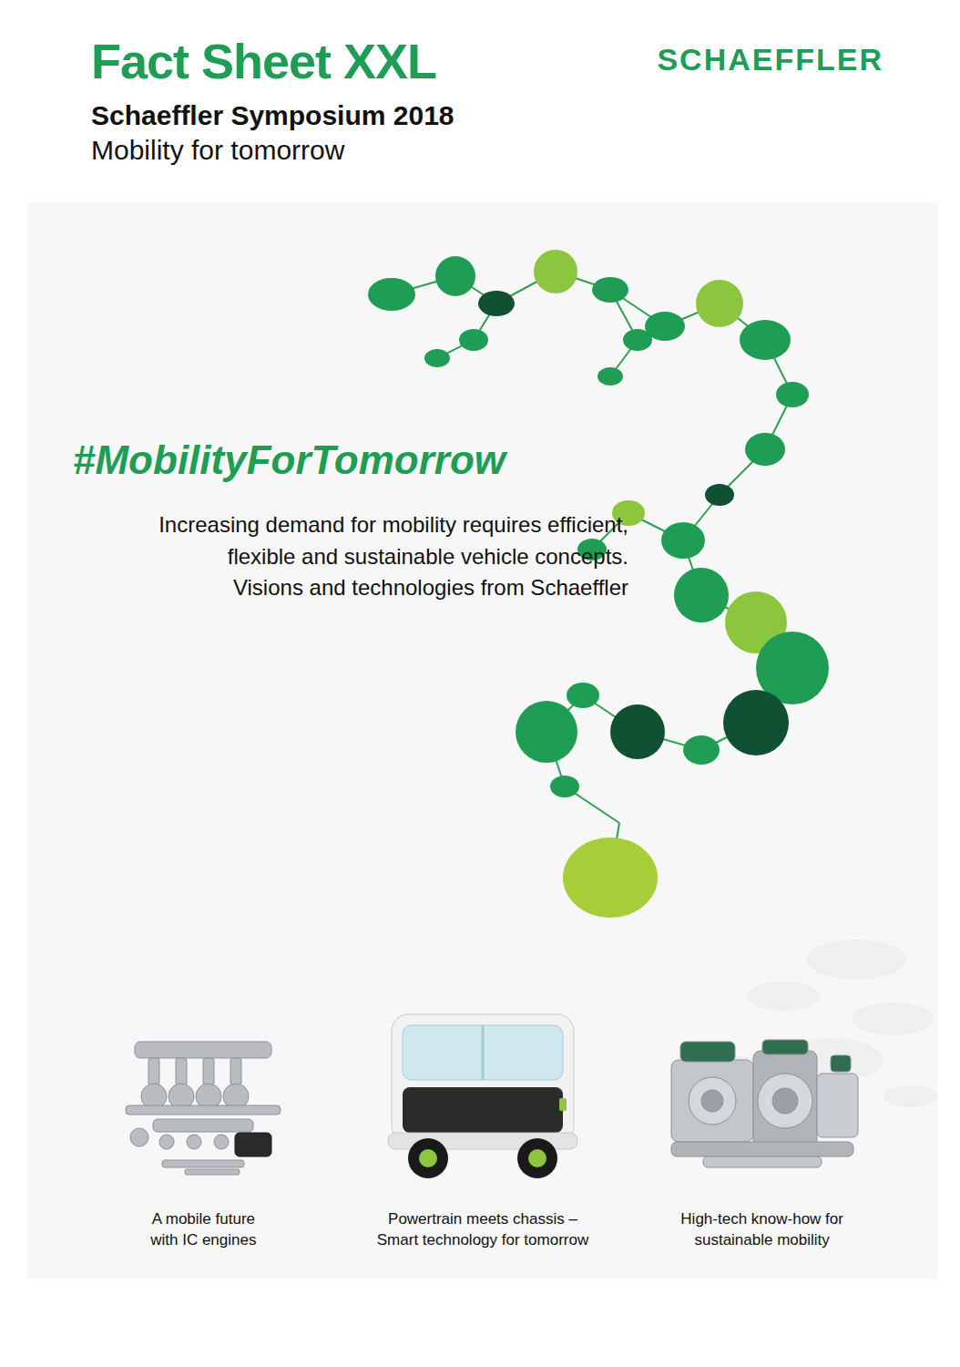Fact Sheet XXL
Schaeffler Symposium 2018 Mobility for tomorrow
SCHAEFFLER
#MobilityForTomorrow
Increasing demand for mobility requires efficient,
flexible and sustainable vehicle concepts.
Visions and technologies from Schaeffler
A mobile future
with IC engines
Powertrain meets chassis –
Smart technology for tomorrow
High-tech know-how for
sustainable mobility